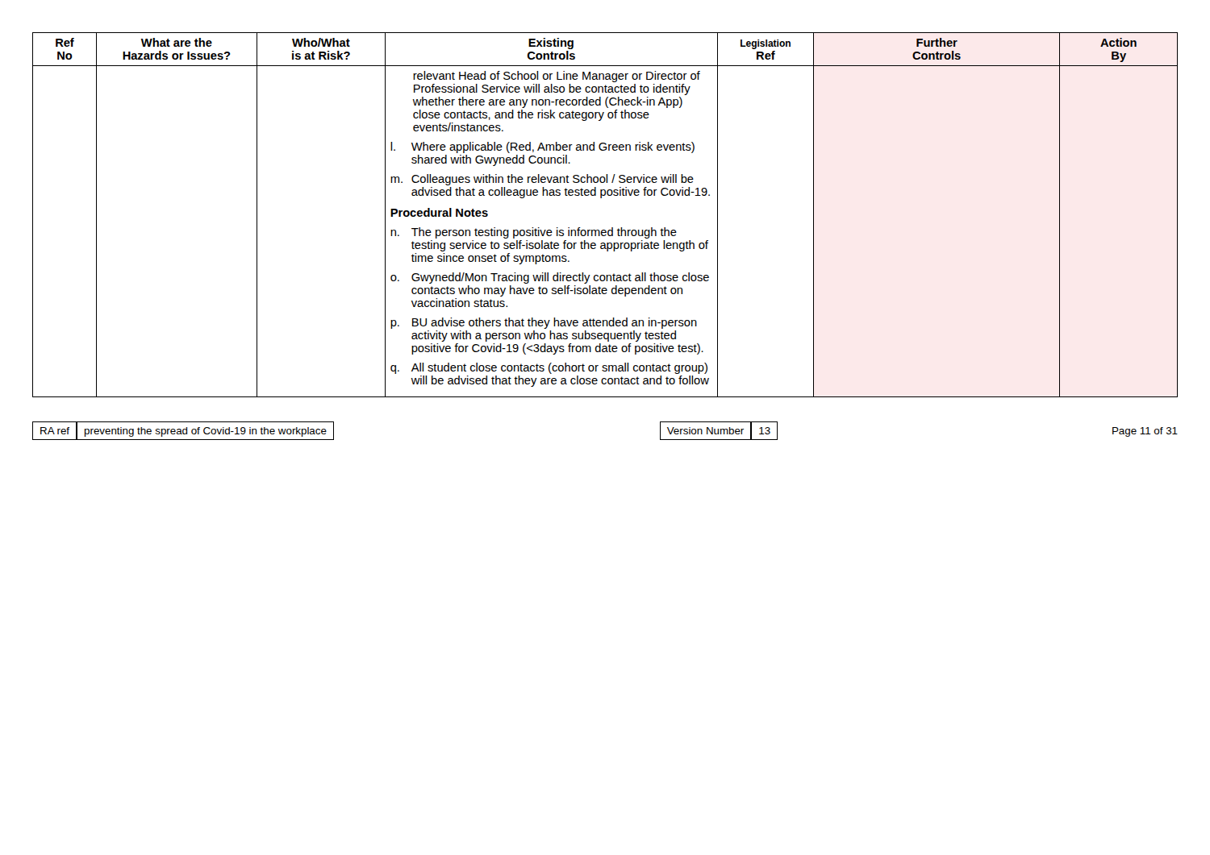| Ref No | What are the Hazards or Issues? | Who/What is at Risk? | Existing Controls | Legislation Ref | Further Controls | Action By |
| --- | --- | --- | --- | --- | --- | --- |
| | | | relevant Head of School or Line Manager or Director of Professional Service will also be contacted to identify whether there are any non-recorded (Check-in App) close contacts, and the risk category of those events/instances. l. Where applicable (Red, Amber and Green risk events) shared with Gwynedd Council. m. Colleagues within the relevant School / Service will be advised that a colleague has tested positive for Covid-19. Procedural Notes n. The person testing positive is informed through the testing service to self-isolate for the appropriate length of time since onset of symptoms. o. Gwynedd/Mon Tracing will directly contact all those close contacts who may have to self-isolate dependent on vaccination status. p. BU advise others that they have attended an in-person activity with a person who has subsequently tested positive for Covid-19 (<3days from date of positive test). q. All student close contacts (cohort or small contact group) will be advised that they are a close contact and to follow | | | |
RA ref
preventing the spread of Covid-19 in the workplace
Version Number
13
Page 11 of 31